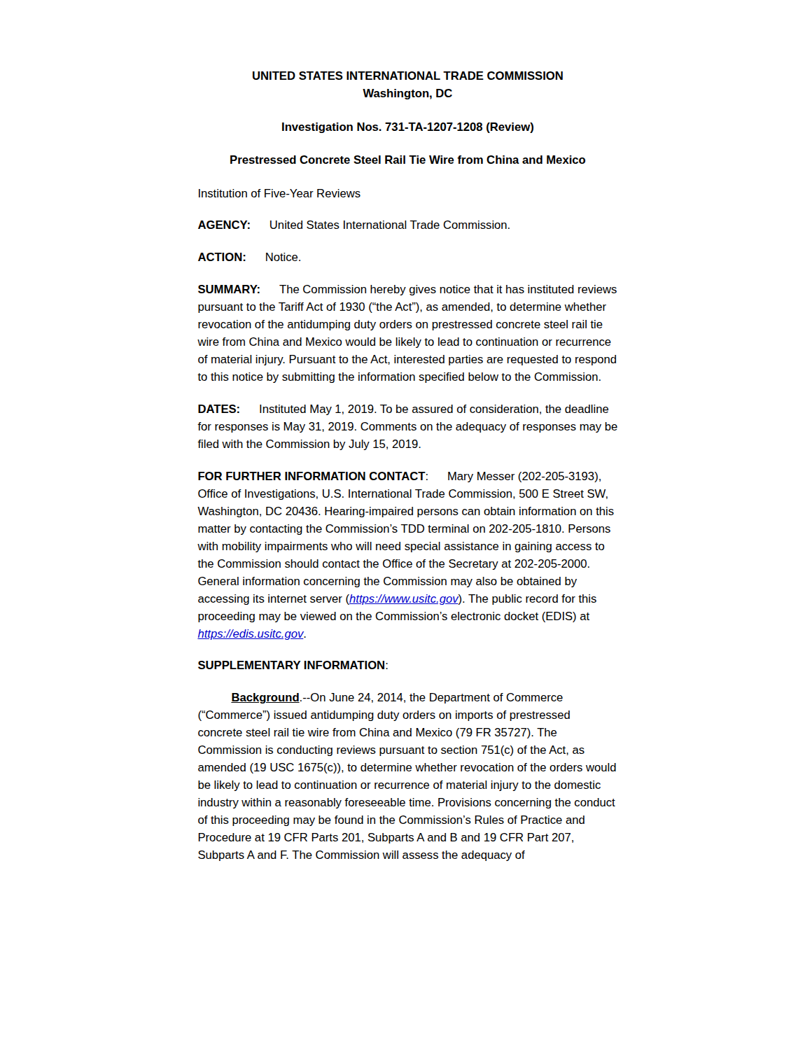UNITED STATES INTERNATIONAL TRADE COMMISSION
Washington, DC
Investigation Nos. 731-TA-1207-1208 (Review)
Prestressed Concrete Steel Rail Tie Wire from China and Mexico
Institution of Five-Year Reviews
AGENCY: United States International Trade Commission.
ACTION: Notice.
SUMMARY: The Commission hereby gives notice that it has instituted reviews pursuant to the Tariff Act of 1930 (“the Act”), as amended, to determine whether revocation of the antidumping duty orders on prestressed concrete steel rail tie wire from China and Mexico would be likely to lead to continuation or recurrence of material injury. Pursuant to the Act, interested parties are requested to respond to this notice by submitting the information specified below to the Commission.
DATES: Instituted May 1, 2019. To be assured of consideration, the deadline for responses is May 31, 2019. Comments on the adequacy of responses may be filed with the Commission by July 15, 2019.
FOR FURTHER INFORMATION CONTACT: Mary Messer (202-205-3193), Office of Investigations, U.S. International Trade Commission, 500 E Street SW, Washington, DC 20436. Hearing-impaired persons can obtain information on this matter by contacting the Commission’s TDD terminal on 202-205-1810. Persons with mobility impairments who will need special assistance in gaining access to the Commission should contact the Office of the Secretary at 202-205-2000. General information concerning the Commission may also be obtained by accessing its internet server (https://www.usitc.gov). The public record for this proceeding may be viewed on the Commission’s electronic docket (EDIS) at https://edis.usitc.gov.
SUPPLEMENTARY INFORMATION:
Background.--On June 24, 2014, the Department of Commerce (“Commerce”) issued antidumping duty orders on imports of prestressed concrete steel rail tie wire from China and Mexico (79 FR 35727). The Commission is conducting reviews pursuant to section 751(c) of the Act, as amended (19 USC 1675(c)), to determine whether revocation of the orders would be likely to lead to continuation or recurrence of material injury to the domestic industry within a reasonably foreseeable time. Provisions concerning the conduct of this proceeding may be found in the Commission’s Rules of Practice and Procedure at 19 CFR Parts 201, Subparts A and B and 19 CFR Part 207, Subparts A and F. The Commission will assess the adequacy of